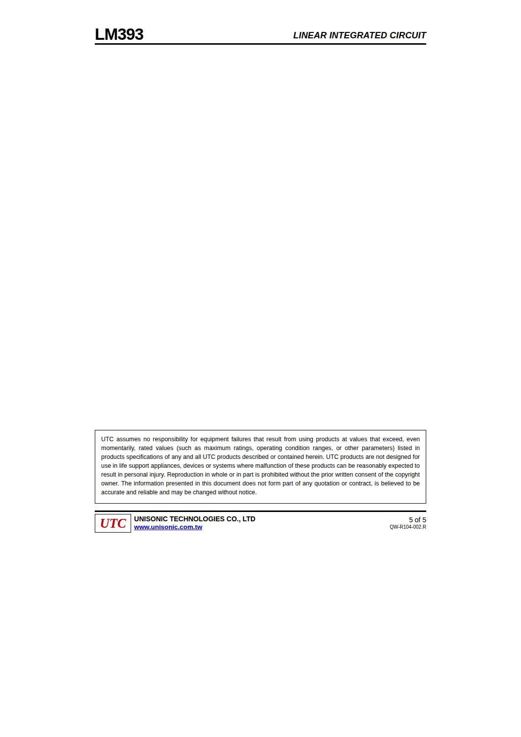LM393
LINEAR INTEGRATED CIRCUIT
UTC assumes no responsibility for equipment failures that result from using products at values that exceed, even momentarily, rated values (such as maximum ratings, operating condition ranges, or other parameters) listed in products specifications of any and all UTC products described or contained herein. UTC products are not designed for use in life support appliances, devices or systems where malfunction of these products can be reasonably expected to result in personal injury. Reproduction in whole or in part is prohibited without the prior written consent of the copyright owner. The information presented in this document does not form part of any quotation or contract, is believed to be accurate and reliable and may be changed without notice.
UTC
UNISONIC TECHNOLOGIES CO., LTD
www.unisonic.com.tw
5 of 5
QW-R104-002.R